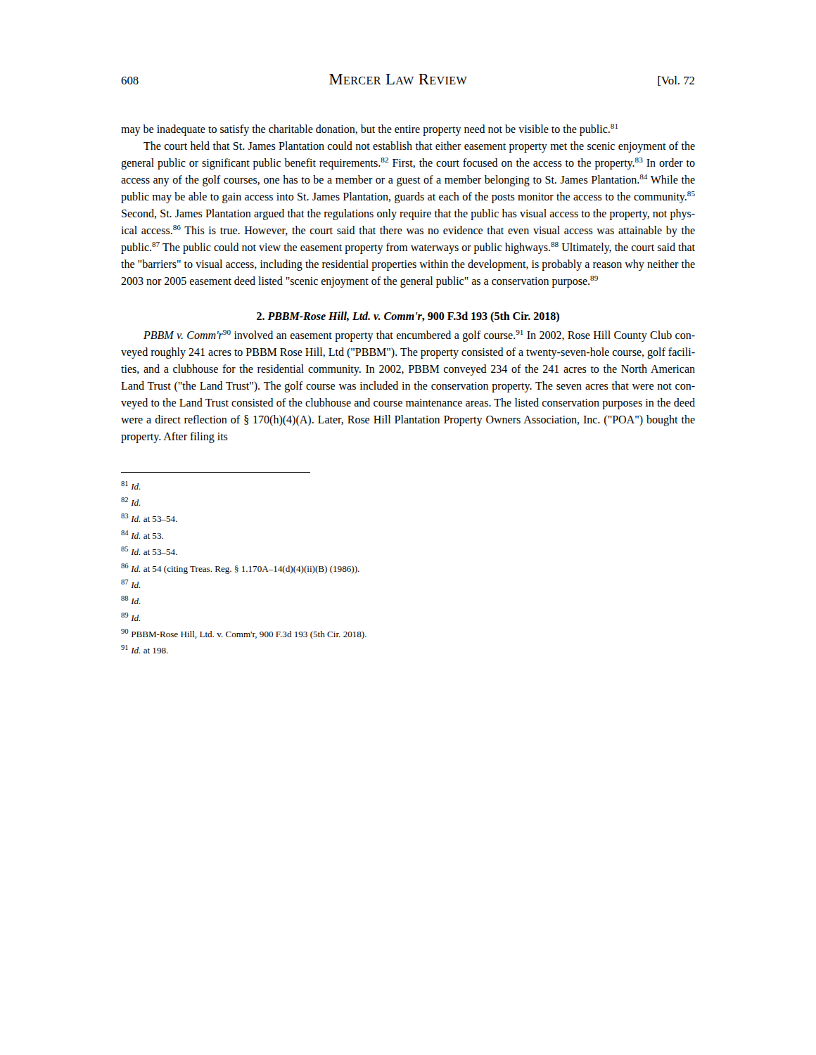608 Mercer Law Review [Vol. 72
may be inadequate to satisfy the charitable donation, but the entire property need not be visible to the public.81
The court held that St. James Plantation could not establish that either easement property met the scenic enjoyment of the general public or significant public benefit requirements.82 First, the court focused on the access to the property.83 In order to access any of the golf courses, one has to be a member or a guest of a member belonging to St. James Plantation.84 While the public may be able to gain access into St. James Plantation, guards at each of the posts monitor the access to the community.85 Second, St. James Plantation argued that the regulations only require that the public has visual access to the property, not physical access.86 This is true. However, the court said that there was no evidence that even visual access was attainable by the public.87 The public could not view the easement property from waterways or public highways.88 Ultimately, the court said that the "barriers" to visual access, including the residential properties within the development, is probably a reason why neither the 2003 nor 2005 easement deed listed "scenic enjoyment of the general public" as a conservation purpose.89
2. PBBM-Rose Hill, Ltd. v. Comm'r, 900 F.3d 193 (5th Cir. 2018)
PBBM v. Comm'r90 involved an easement property that encumbered a golf course.91 In 2002, Rose Hill County Club conveyed roughly 241 acres to PBBM Rose Hill, Ltd ("PBBM"). The property consisted of a twenty-seven-hole course, golf facilities, and a clubhouse for the residential community. In 2002, PBBM conveyed 234 of the 241 acres to the North American Land Trust ("the Land Trust"). The golf course was included in the conservation property. The seven acres that were not conveyed to the Land Trust consisted of the clubhouse and course maintenance areas. The listed conservation purposes in the deed were a direct reflection of § 170(h)(4)(A). Later, Rose Hill Plantation Property Owners Association, Inc. ("POA") bought the property. After filing its
81 Id.
82 Id.
83 Id. at 53–54.
84 Id. at 53.
85 Id. at 53–54.
86 Id. at 54 (citing Treas. Reg. § 1.170A–14(d)(4)(ii)(B) (1986)).
87 Id.
88 Id.
89 Id.
90 PBBM-Rose Hill, Ltd. v. Comm'r, 900 F.3d 193 (5th Cir. 2018).
91 Id. at 198.